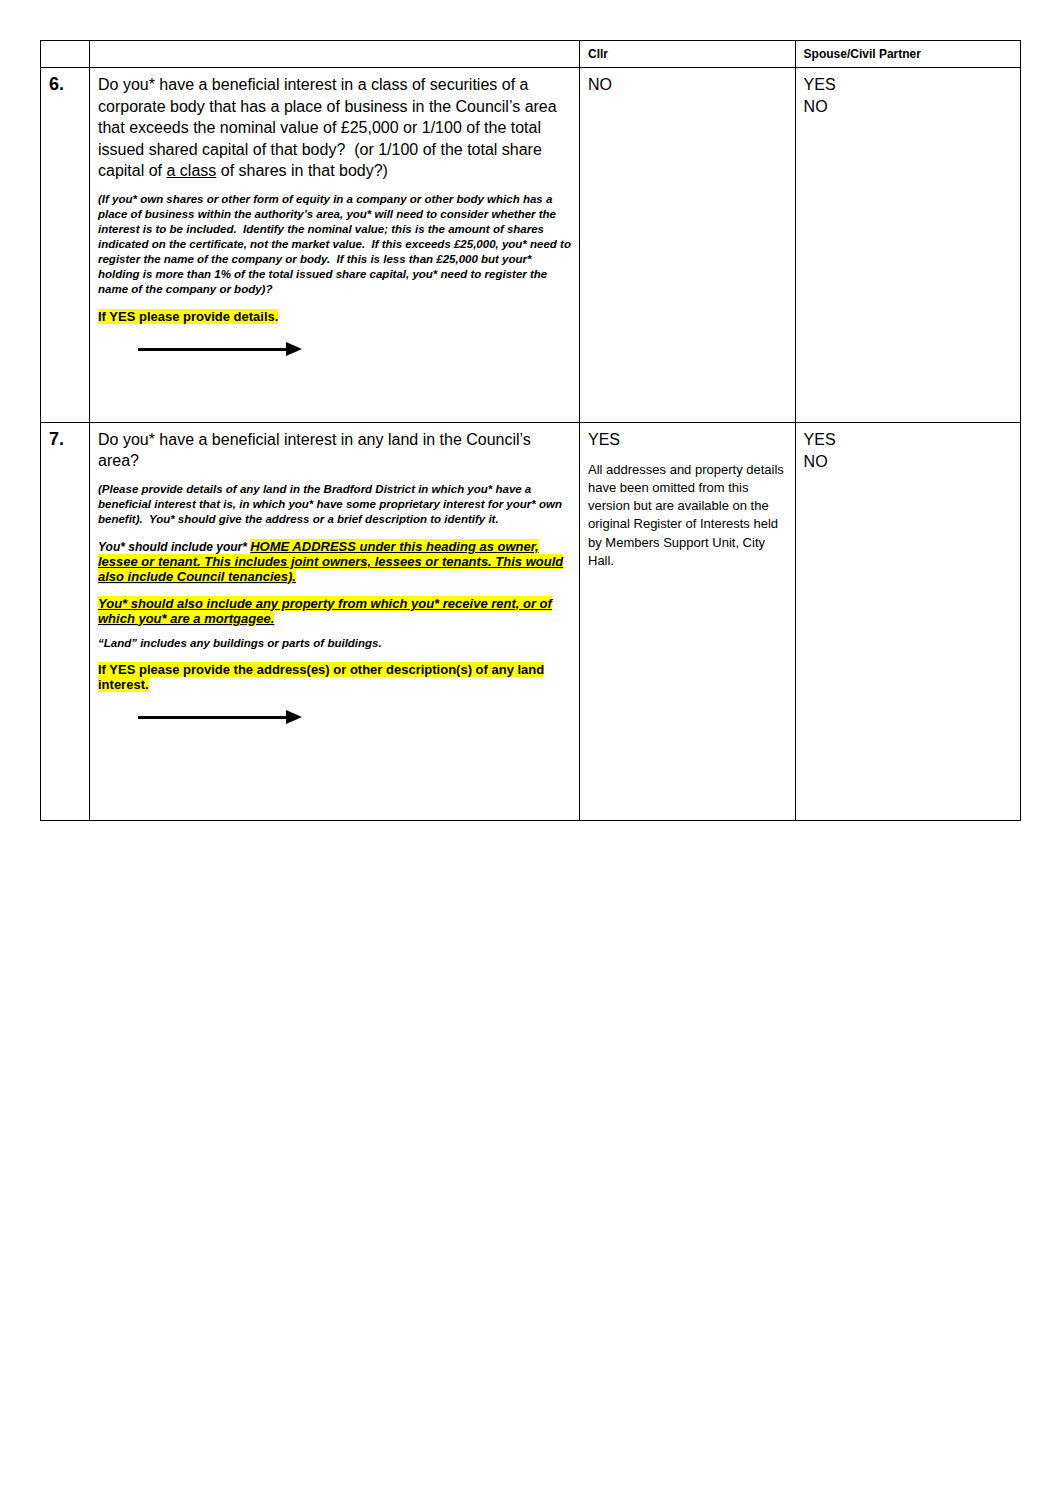| | | Cllr | Spouse/Civil Partner |
| 6. | Do you* have a beneficial interest in a class of securities of a corporate body that has a place of business in the Council’s area that exceeds the nominal value of £25,000 or 1/100 of the total issued shared capital of that body? (or 1/100 of the total share capital of a class of shares in that body?) (If you* own shares or other form of equity in a company or other body which has a place of business within the authority’s area, you* will need to consider whether the interest is to be included. Identify the nominal value; this is the amount of shares indicated on the certificate, not the market value. If this exceeds £25,000, you* need to register the name of the company or body. If this is less than £25,000 but your* holding is more than 1% of the total issued share capital, you* need to register the name of the company or body)? If YES please provide details. | NO | YES NO |
| 7. | Do you* have a beneficial interest in any land in the Council’s area? (Please provide details of any land in the Bradford District in which you* have a beneficial interest that is, in which you* have some proprietary interest for your* own benefit). You* should give the address or a brief description to identify it. You* should include your* HOME ADDRESS under this heading as owner, lessee or tenant. This includes joint owners, lessees or tenants. This would also include Council tenancies). You* should also include any property from which you* receive rent, or of which you* are a mortgagee. “Land” includes any buildings or parts of buildings. If YES please provide the address(es) or other description(s) of any land interest. | YES All addresses and property details have been omitted from this version but are available on the original Register of Interests held by Members Support Unit, City Hall. | YES NO |